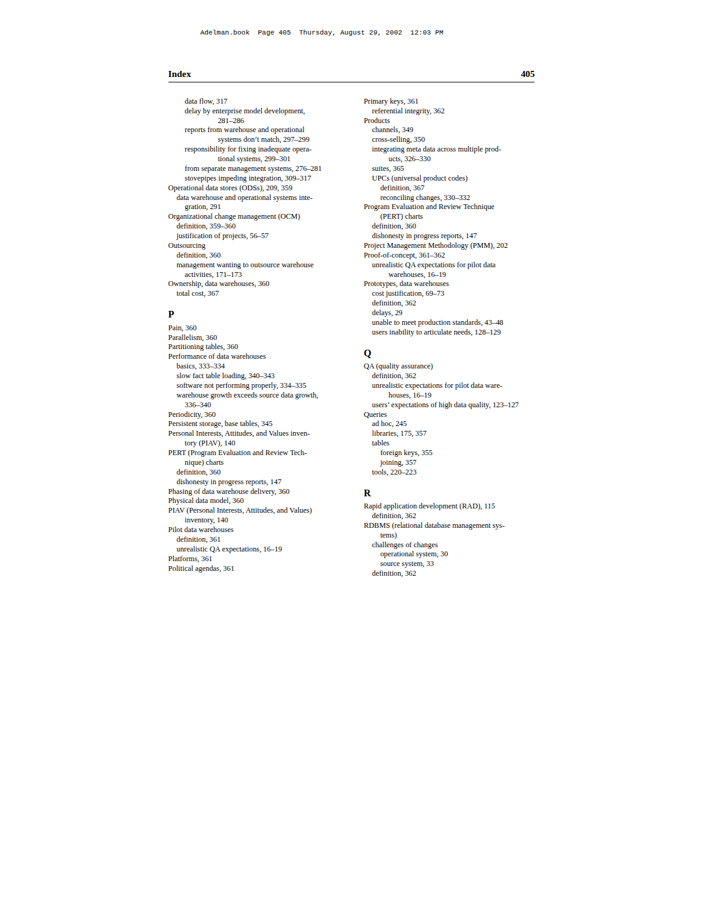Adelman.book Page 405 Thursday, August 29, 2002 12:03 PM
Index 405
data flow, 317
delay by enterprise model development,
281–286
reports from warehouse and operational
systems don’t match, 297–299
responsibility for fixing inadequate opera-
tional systems, 299–301
from separate management systems, 276–281
stovepipes impeding integration, 309–317
Operational data stores (ODSs), 209, 359
data warehouse and operational systems inte-
gration, 291
Organizational change management (OCM)
definition, 359–360
justification of projects, 56–57
Outsourcing
definition, 360
management wanting to outsource warehouse
activities, 171–173
Ownership, data warehouses, 360
total cost, 367
P
Pain, 360
Parallelism, 360
Partitioning tables, 360
Performance of data warehouses
basics, 333–334
slow fact table loading, 340–343
software not performing properly, 334–335
warehouse growth exceeds source data growth,
336–340
Periodicity, 360
Persistent storage, base tables, 345
Personal Interests, Attitudes, and Values inven-
tory (PIAV), 140
PERT (Program Evaluation and Review Tech-
nique) charts
definition, 360
dishonesty in progress reports, 147
Phasing of data warehouse delivery, 360
Physical data model, 360
PIAV (Personal Interests, Attitudes, and Values)
inventory, 140
Pilot data warehouses
definition, 361
unrealistic QA expectations, 16–19
Platforms, 361
Political agendas, 361
Primary keys, 361
referential integrity, 362
Products
channels, 349
cross-selling, 350
integrating meta data across multiple prod-
ucts, 326–330
suites, 365
UPCs (universal product codes)
definition, 367
reconciling changes, 330–332
Program Evaluation and Review Technique
(PERT) charts
definition, 360
dishonesty in progress reports, 147
Project Management Methodology (PMM), 202
Proof-of-concept, 361–362
unrealistic QA expectations for pilot data
warehouses, 16–19
Prototypes, data warehouses
cost justification, 69–73
definition, 362
delays, 29
unable to meet production standards, 43–48
users inability to articulate needs, 128–129
Q
QA (quality assurance)
definition, 362
unrealistic expectations for pilot data ware-
houses, 16–19
users’ expectations of high data quality, 123–127
Queries
ad hoc, 245
libraries, 175, 357
tables
foreign keys, 355
joining, 357
tools, 220–223
R
Rapid application development (RAD), 115
definition, 362
RDBMS (relational database management sys-
tems)
challenges of changes
operational system, 30
source system, 33
definition, 362